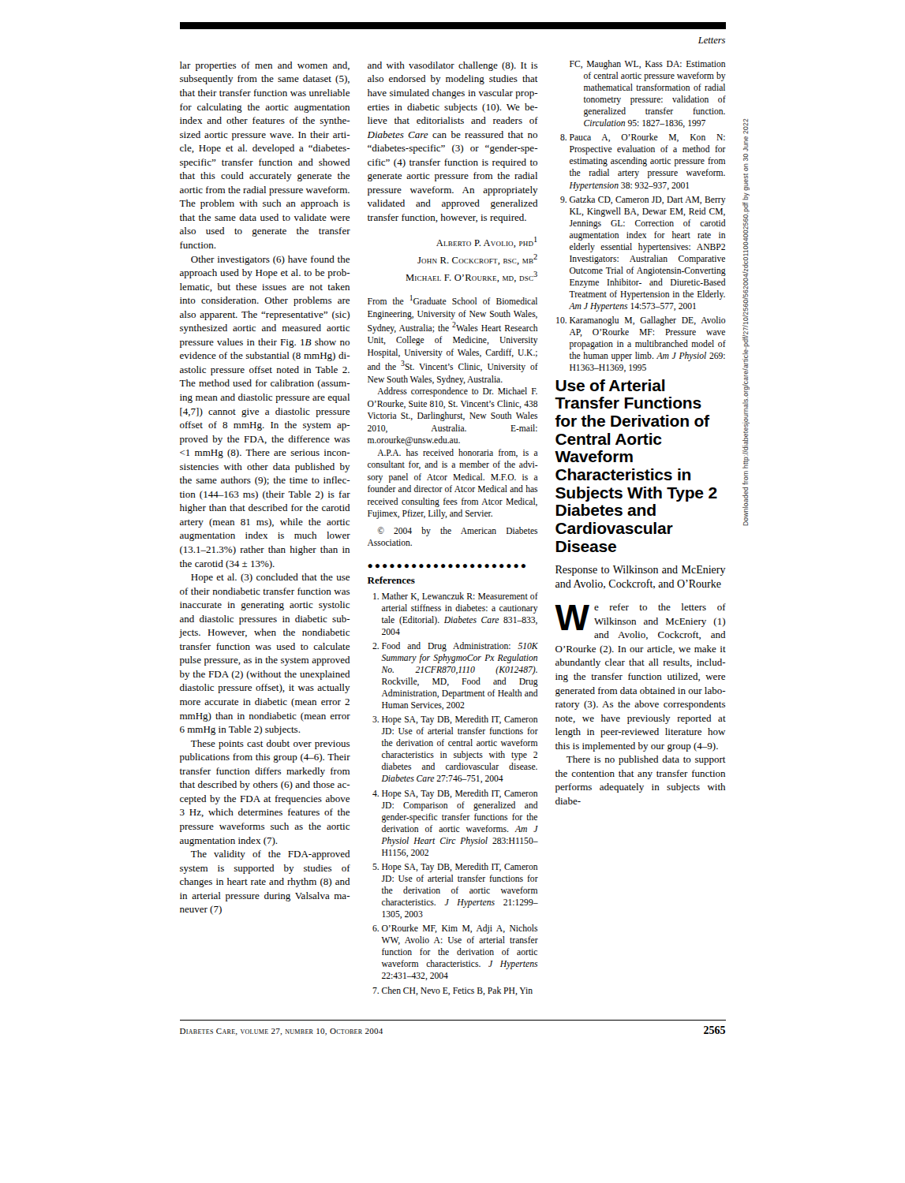Letters
Downloaded from http://diabetesjournals.org/care/article-pdf/27/10/2560/562004/zdc011004002560.pdf by guest on 30 June 2022
lar properties of men and women and, subsequently from the same dataset (5), that their transfer function was unreliable for calculating the aortic augmentation index and other features of the synthesized aortic pressure wave. In their article, Hope et al. developed a “diabetes-specific” transfer function and showed that this could accurately generate the aortic from the radial pressure waveform. The problem with such an approach is that the same data used to validate were also used to generate the transfer function.
Other investigators (6) have found the approach used by Hope et al. to be problematic, but these issues are not taken into consideration. Other problems are also apparent. The “representative” (sic) synthesized aortic and measured aortic pressure values in their Fig. 1B show no evidence of the substantial (8 mmHg) diastolic pressure offset noted in Table 2. The method used for calibration (assuming mean and diastolic pressure are equal [4,7]) cannot give a diastolic pressure offset of 8 mmHg. In the system approved by the FDA, the difference was <1 mmHg (8). There are serious inconsistencies with other data published by the same authors (9); the time to inflection (144–163 ms) (their Table 2) is far higher than that described for the carotid artery (mean 81 ms), while the aortic augmentation index is much lower (13.1–21.3%) rather than higher than in the carotid (34 ± 13%).
Hope et al. (3) concluded that the use of their nondiabetic transfer function was inaccurate in generating aortic systolic and diastolic pressures in diabetic subjects. However, when the nondiabetic transfer function was used to calculate pulse pressure, as in the system approved by the FDA (2) (without the unexplained diastolic pressure offset), it was actually more accurate in diabetic (mean error 2 mmHg) than in nondiabetic (mean error 6 mmHg in Table 2) subjects.
These points cast doubt over previous publications from this group (4–6). Their transfer function differs markedly from that described by others (6) and those accepted by the FDA at frequencies above 3 Hz, which determines features of the pressure waveforms such as the aortic augmentation index (7).
The validity of the FDA-approved system is supported by studies of changes in heart rate and rhythm (8) and in arterial pressure during Valsalva maneuver (7)
and with vasodilator challenge (8). It is also endorsed by modeling studies that have simulated changes in vascular properties in diabetic subjects (10). We believe that editorialists and readers of Diabetes Care can be reassured that no “diabetes-specific” (3) or “gender-specific” (4) transfer function is required to generate aortic pressure from the radial pressure waveform. An appropriately validated and approved generalized transfer function, however, is required.
Alberto P. Avolio, phd1
John R. Cockcroft, bsc, mb2
Michael F. O’Rourke, md, dsc3
From the 1Graduate School of Biomedical Engineering, University of New South Wales, Sydney, Australia; the 2Wales Heart Research Unit, College of Medicine, University Hospital, University of Wales, Cardiff, U.K.; and the 3St. Vincent’s Clinic, University of New South Wales, Sydney, Australia.
Address correspondence to Dr. Michael F. O’Rourke, Suite 810, St. Vincent’s Clinic, 438 Victoria St., Darlinghurst, New South Wales 2010, Australia. E-mail: m.orourke@unsw.edu.au.
A.P.A. has received honoraria from, is a consultant for, and is a member of the advisory panel of Atcor Medical. M.F.O. is a founder and director of Atcor Medical and has received consulting fees from Atcor Medical, Fujimex, Pfizer, Lilly, and Servier.
© 2004 by the American Diabetes Association.
●●●●●●●●●●●●●●●●●●●●●●
References
Mather K, Lewanczuk R: Measurement of arterial stiffness in diabetes: a cautionary tale (Editorial). Diabetes Care 831–833, 2004
Food and Drug Administration: 510K Summary for SphygmoCor Px Regulation No. 21CFR870,1110 (K012487). Rockville, MD, Food and Drug Administration, Department of Health and Human Services, 2002
Hope SA, Tay DB, Meredith IT, Cameron JD: Use of arterial transfer functions for the derivation of central aortic waveform characteristics in subjects with type 2 diabetes and cardiovascular disease. Diabetes Care 27:746–751, 2004
Hope SA, Tay DB, Meredith IT, Cameron JD: Comparison of generalized and gender-specific transfer functions for the derivation of aortic waveforms. Am J Physiol Heart Circ Physiol 283:H1150–H1156, 2002
Hope SA, Tay DB, Meredith IT, Cameron JD: Use of arterial transfer functions for the derivation of aortic waveform characteristics. J Hypertens 21:1299–1305, 2003
O’Rourke MF, Kim M, Adji A, Nichols WW, Avolio A: Use of arterial transfer function for the derivation of aortic waveform characteristics. J Hypertens 22:431–432, 2004
Chen CH, Nevo E, Fetics B, Pak PH, Yin
FC, Maughan WL, Kass DA: Estimation of central aortic pressure waveform by mathematical transformation of radial tonometry pressure: validation of generalized transfer function. Circulation 95: 1827–1836, 1997
Pauca A, O’Rourke M, Kon N: Prospective evaluation of a method for estimating ascending aortic pressure from the radial artery pressure waveform. Hypertension 38: 932–937, 2001
Gatzka CD, Cameron JD, Dart AM, Berry KL, Kingwell BA, Dewar EM, Reid CM, Jennings GL: Correction of carotid augmentation index for heart rate in elderly essential hypertensives: ANBP2 Investigators: Australian Comparative Outcome Trial of Angiotensin-Converting Enzyme Inhibitor- and Diuretic-Based Treatment of Hypertension in the Elderly. Am J Hypertens 14:573–577, 2001
Karamanoglu M, Gallagher DE, Avolio AP, O’Rourke MF: Pressure wave propagation in a multibranched model of the human upper limb. Am J Physiol 269: H1363–H1369, 1995
Use of Arterial Transfer Functions for the Derivation of Central Aortic Waveform Characteristics in Subjects With Type 2 Diabetes and Cardiovascular Disease
Response to Wilkinson and McEniery and Avolio, Cockcroft, and O’Rourke
We refer to the letters of Wilkinson and McEniery (1) and Avolio, Cockcroft, and O’Rourke (2). In our article, we make it abundantly clear that all results, including the transfer function utilized, were generated from data obtained in our laboratory (3). As the above correspondents note, we have previously reported at length in peer-reviewed literature how this is implemented by our group (4–9).
There is no published data to support the contention that any transfer function performs adequately in subjects with diabe-
Diabetes Care, volume 27, number 10, October 2004
2565